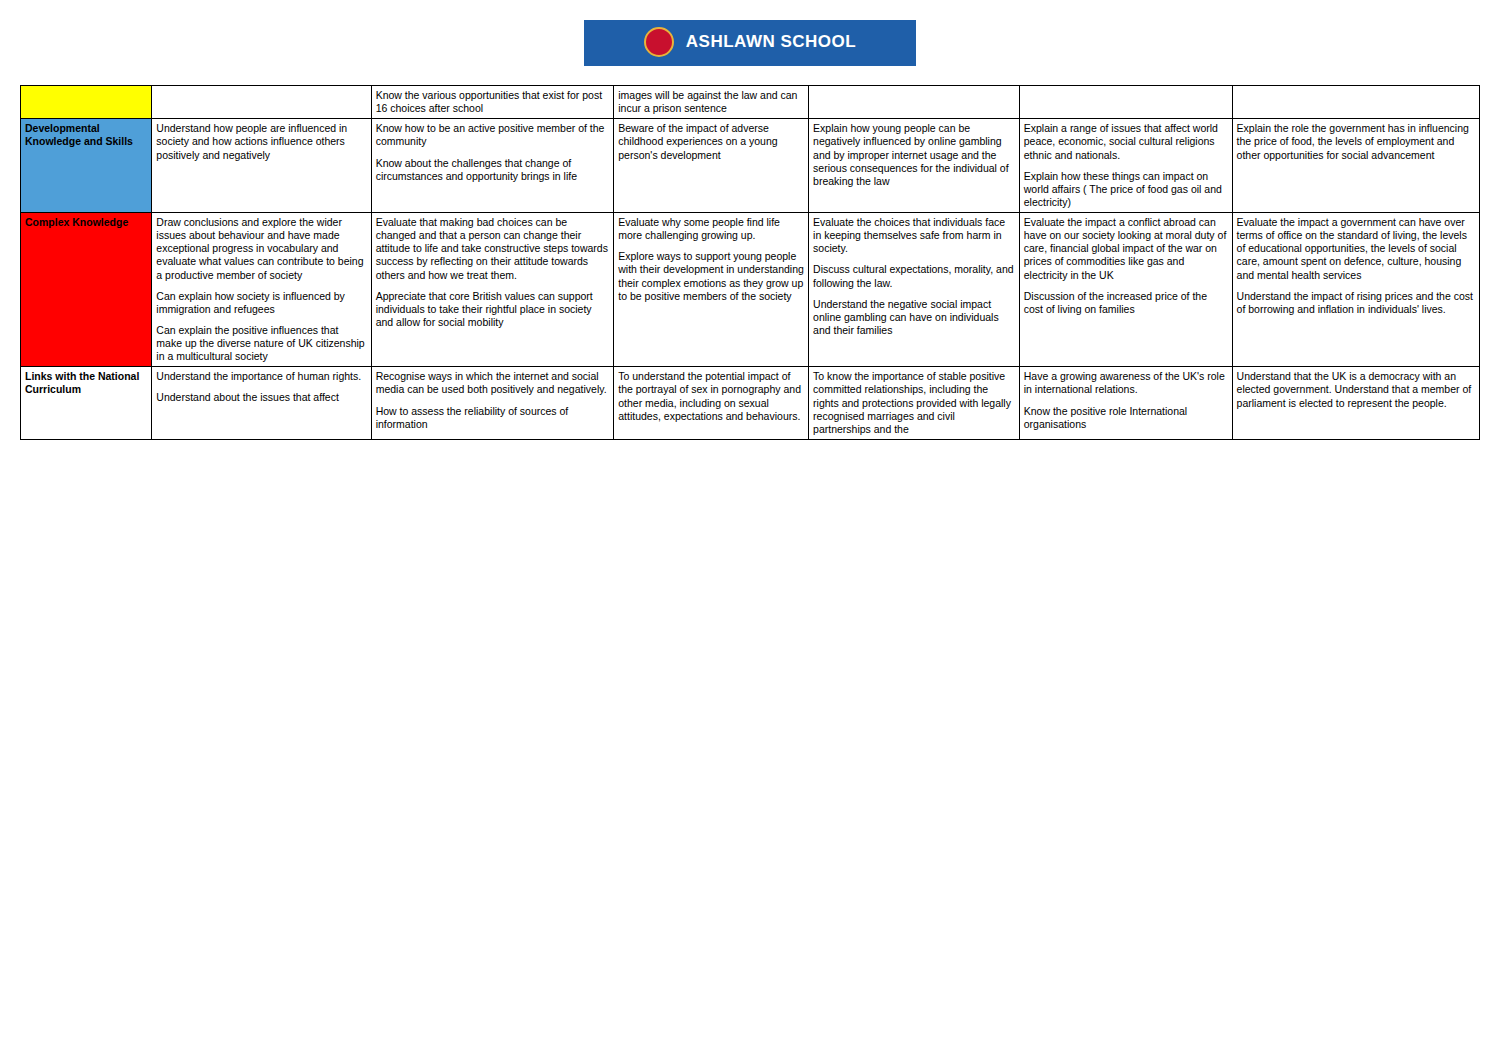ASHLAWN SCHOOL
| | | Know the various opportunities that exist for post 16 choices after school | images will be against the law and can incur a prison sentence | | | |
| Developmental Knowledge and Skills | Understand how people are influenced in society and how actions influence others positively and negatively | Know how to be an active positive member of the community Know about the challenges that change of circumstances and opportunity brings in life | Beware of the impact of adverse childhood experiences on a young person's development | Explain how young people can be negatively influenced by online gambling and by improper internet usage and the serious consequences for the individual of breaking the law | Explain a range of issues that affect world peace, economic, social cultural religions ethnic and nationals. Explain how these things can impact on world affairs ( The price of food gas oil and electricity) | Explain the role the government has in influencing the price of food, the levels of employment and other opportunities for social advancement |
| Complex Knowledge | Draw conclusions and explore the wider issues about behaviour and have made exceptional progress in vocabulary and evaluate what values can contribute to being a productive member of society Can explain how society is influenced by immigration and refugees Can explain the positive influences that make up the diverse nature of UK citizenship in a multicultural society | Evaluate that making bad choices can be changed and that a person can change their attitude to life and take constructive steps towards success by reflecting on their attitude towards others and how we treat them. Appreciate that core British values can support individuals to take their rightful place in society and allow for social mobility | Evaluate why some people find life more challenging growing up. Explore ways to support young people with their development in understanding their complex emotions as they grow up to be positive members of the society | Evaluate the choices that individuals face in keeping themselves safe from harm in society. Discuss cultural expectations, morality, and following the law. Understand the negative social impact online gambling can have on individuals and their families | Evaluate the impact a conflict abroad can have on our society looking at moral duty of care, financial global impact of the war on prices of commodities like gas and electricity in the UK Discussion of the increased price of the cost of living on families | Evaluate the impact a government can have over terms of office on the standard of living, the levels of educational opportunities, the levels of social care, amount spent on defence, culture, housing and mental health services Understand the impact of rising prices and the cost of borrowing and inflation in individuals' lives. |
| Links with the National Curriculum | Understand the importance of human rights. Understand about the issues that affect | Recognise ways in which the internet and social media can be used both positively and negatively. How to assess the reliability of sources of information | To understand the potential impact of the portrayal of sex in pornography and other media, including on sexual attitudes, expectations and behaviours. | To know the importance of stable positive committed relationships, including the rights and protections provided with legally recognised marriages and civil partnerships and the | Have a growing awareness of the UK's role in international relations. Know the positive role International organisations | Understand that the UK is a democracy with an elected government. Understand that a member of parliament is elected to represent the people. |